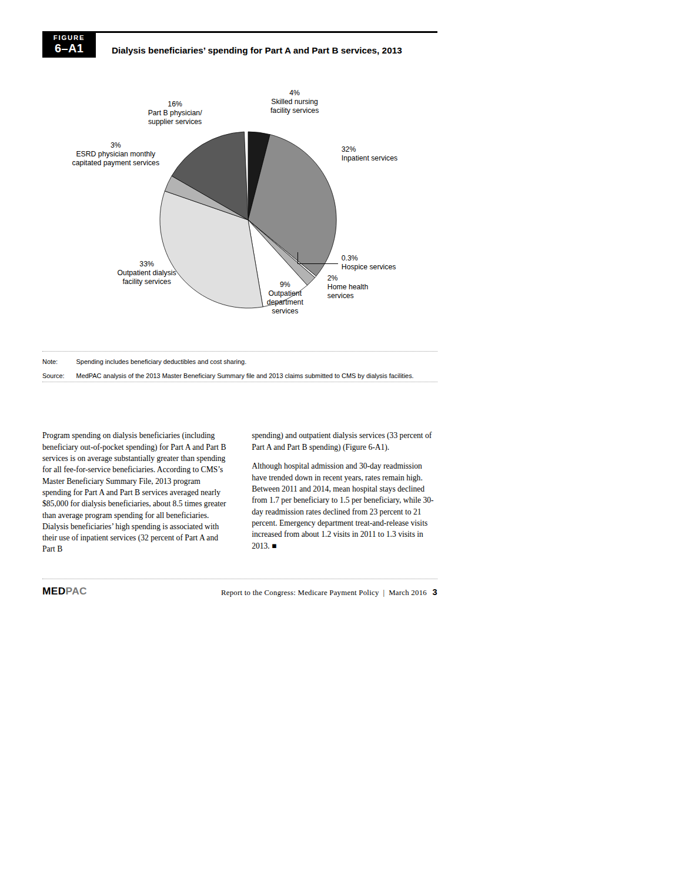FIGURE 6–A1
Dialysis beneficiaries’ spending for Part A and Part B services, 2013
Slices start at 12 o'clock going clockwise. Order: SNF 4%, Inpatient 32%, Hospice 0.3%, Home health 2%, Outpatient dept 9%, Outpatient dialysis facility 33%, ESRD MCP 3%, Part B physician/supplier 16%
4%
Skilled nursing
facility services
32%
Inpatient services
0.3%
Hospice services
2%
Home health
services
9%
Outpatient
department
services
33%
Outpatient dialysis
facility services
3%
ESRD physician monthly
capitated payment services
16%
Part B physician/
supplier services
Note:
Spending includes beneficiary deductibles and cost sharing.
Source:
MedPAC analysis of the 2013 Master Beneficiary Summary file and 2013 claims submitted to CMS by dialysis facilities.
Program spending on dialysis beneficiaries (including beneficiary out-of-pocket spending) for Part A and Part B services is on average substantially greater than spending for all fee-for-service beneficiaries. According to CMS’s Master Beneficiary Summary File, 2013 program spending for Part A and Part B services averaged nearly $85,000 for dialysis beneficiaries, about 8.5 times greater than average program spending for all beneficiaries. Dialysis beneficiaries’ high spending is associated with their use of inpatient services (32 percent of Part A and Part B
spending) and outpatient dialysis services (33 percent of Part A and Part B spending) (Figure 6-A1).
Although hospital admission and 30-day readmission have trended down in recent years, rates remain high. Between 2011 and 2014, mean hospital stays declined from 1.7 per beneficiary to 1.5 per beneficiary, while 30-day readmission rates declined from 23 percent to 21 percent. Emergency department treat-and-release visits increased from about 1.2 visits in 2011 to 1.3 visits in 2013. ■
MEDPAC
Report to the Congress: Medicare Payment Policy | March 20163